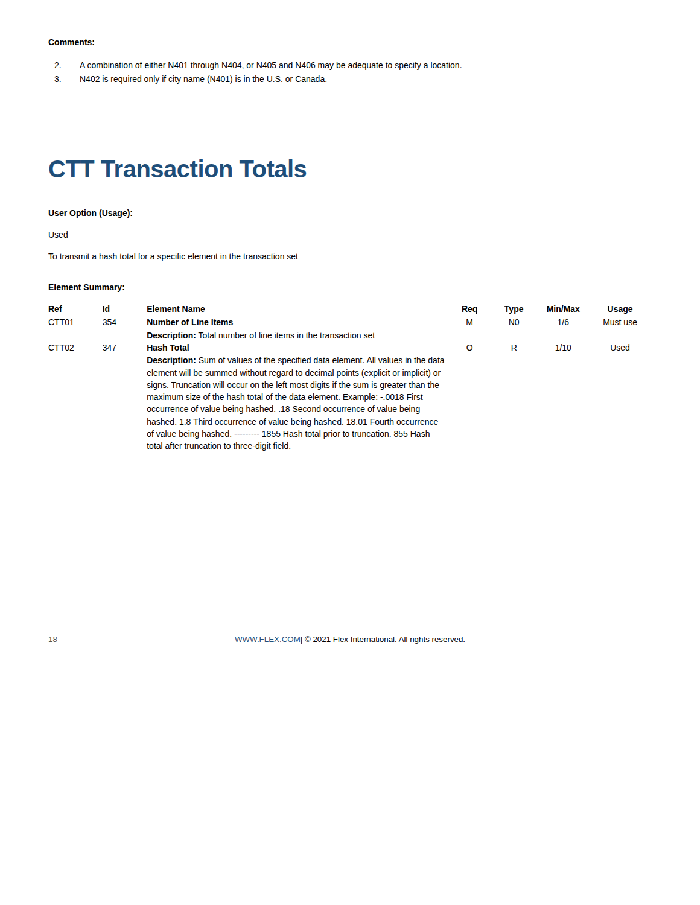Comments:
2. A combination of either N401 through N404, or N405 and N406 may be adequate to specify a location.
3. N402 is required only if city name (N401) is in the U.S. or Canada.
CTT Transaction Totals
User Option (Usage):
Used
To transmit a hash total for a specific element in the transaction set
Element Summary:
| Ref | Id | Element Name | Req | Type | Min/Max | Usage |
| --- | --- | --- | --- | --- | --- | --- |
| CTT01 | 354 | Number of Line Items Description: Total number of line items in the transaction set | M | N0 | 1/6 | Must use |
| CTT02 | 347 | Hash Total Description: Sum of values of the specified data element. All values in the data element will be summed without regard to decimal points (explicit or implicit) or signs. Truncation will occur on the left most digits if the sum is greater than the maximum size of the hash total of the data element. Example: -.0018 First occurrence of value being hashed. .18 Second occurrence of value being hashed. 1.8 Third occurrence of value being hashed. 18.01 Fourth occurrence of value being hashed. --------- 1855 Hash total prior to truncation. 855 Hash total after truncation to three-digit field. | O | R | 1/10 | Used |
18
WWW.FLEX.COM| © 2021 Flex International. All rights reserved.